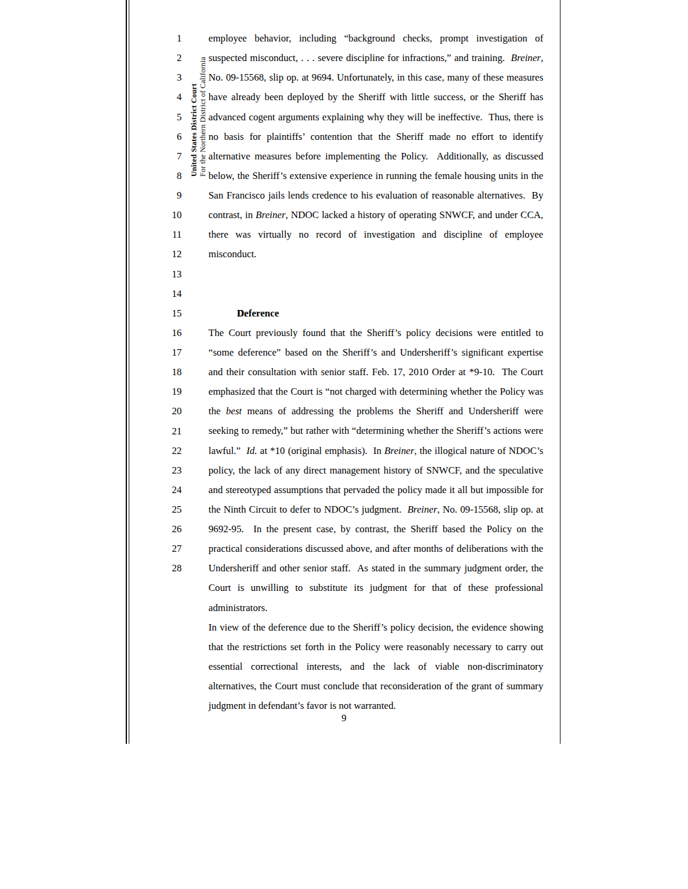1
2
3
4
5
6
7
8
9
10
11
12
13
14
15
16
17
18
19
20
21
22
23
24
25
26
27
28
United States District Court
For the Northern District of California
employee behavior, including “background checks, prompt investigation of suspected misconduct, . . . severe discipline for infractions,” and training. Breiner, No. 09-15568, slip op. at 9694. Unfortunately, in this case, many of these measures have already been deployed by the Sheriff with little success, or the Sheriff has advanced cogent arguments explaining why they will be ineffective. Thus, there is no basis for plaintiffs’ contention that the Sheriff made no effort to identify alternative measures before implementing the Policy. Additionally, as discussed below, the Sheriff’s extensive experience in running the female housing units in the San Francisco jails lends credence to his evaluation of reasonable alternatives. By contrast, in Breiner, NDOC lacked a history of operating SNWCF, and under CCA, there was virtually no record of investigation and discipline of employee misconduct.
D. Deference
The Court previously found that the Sheriff’s policy decisions were entitled to “some deference” based on the Sheriff’s and Undersheriff’s significant expertise and their consultation with senior staff. Feb. 17, 2010 Order at *9-10. The Court emphasized that the Court is “not charged with determining whether the Policy was the best means of addressing the problems the Sheriff and Undersheriff were seeking to remedy,” but rather with “determining whether the Sheriff’s actions were lawful.” Id. at *10 (original emphasis). In Breiner, the illogical nature of NDOC’s policy, the lack of any direct management history of SNWCF, and the speculative and stereotyped assumptions that pervaded the policy made it all but impossible for the Ninth Circuit to defer to NDOC’s judgment. Breiner, No. 09-15568, slip op. at 9692-95. In the present case, by contrast, the Sheriff based the Policy on the practical considerations discussed above, and after months of deliberations with the Undersheriff and other senior staff. As stated in the summary judgment order, the Court is unwilling to substitute its judgment for that of these professional administrators.
In view of the deference due to the Sheriff’s policy decision, the evidence showing that the restrictions set forth in the Policy were reasonably necessary to carry out essential correctional interests, and the lack of viable non-discriminatory alternatives, the Court must conclude that reconsideration of the grant of summary judgment in defendant’s favor is not warranted.
9